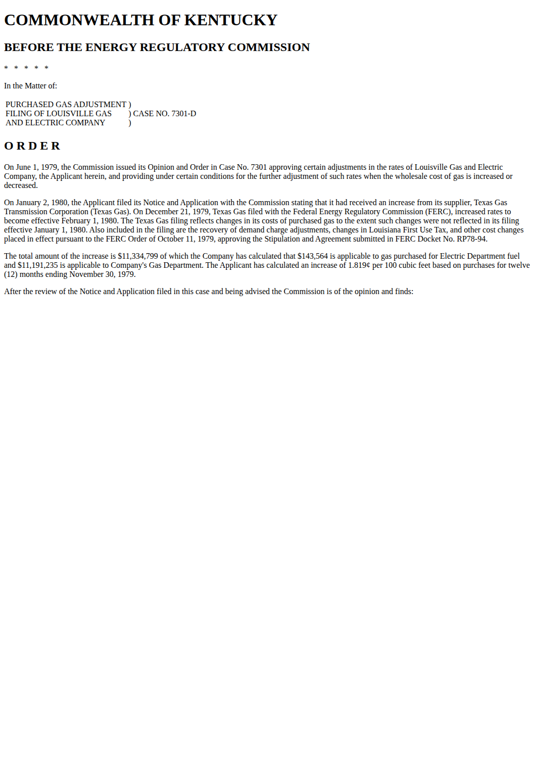COMMONWEALTH OF KENTUCKY
BEFORE THE ENERGY REGULATORY COMMISSION
* * * * *
In the Matter of:
| PURCHASED GAS ADJUSTMENT FILING OF LOUISVILLE GAS AND ELECTRIC COMPANY | ) ) ) | CASE NO. 7301-D |
O R D E R
On June 1, 1979, the Commission issued its Opinion and Order in Case No. 7301 approving certain adjustments in the rates of Louisville Gas and Electric Company, the Applicant herein, and providing under certain conditions for the further adjustment of such rates when the wholesale cost of gas is increased or decreased.
On January 2, 1980, the Applicant filed its Notice and Application with the Commission stating that it had received an increase from its supplier, Texas Gas Transmission Corporation (Texas Gas). On December 21, 1979, Texas Gas filed with the Federal Energy Regulatory Commission (FERC), increased rates to become effective February 1, 1980. The Texas Gas filing reflects changes in its costs of purchased gas to the extent such changes were not reflected in its filing effective January 1, 1980. Also included in the filing are the recovery of demand charge adjustments, changes in Louisiana First Use Tax, and other cost changes placed in effect pursuant to the FERC Order of October 11, 1979, approving the Stipulation and Agreement submitted in FERC Docket No. RP78-94.
The total amount of the increase is $11,334,799 of which the Company has calculated that $143,564 is applicable to gas purchased for Electric Department fuel and $11,191,235 is applicable to Company's Gas Department. The Applicant has calculated an increase of 1.819¢ per 100 cubic feet based on purchases for twelve (12) months ending November 30, 1979.
After the review of the Notice and Application filed in this case and being advised the Commission is of the opinion and finds: